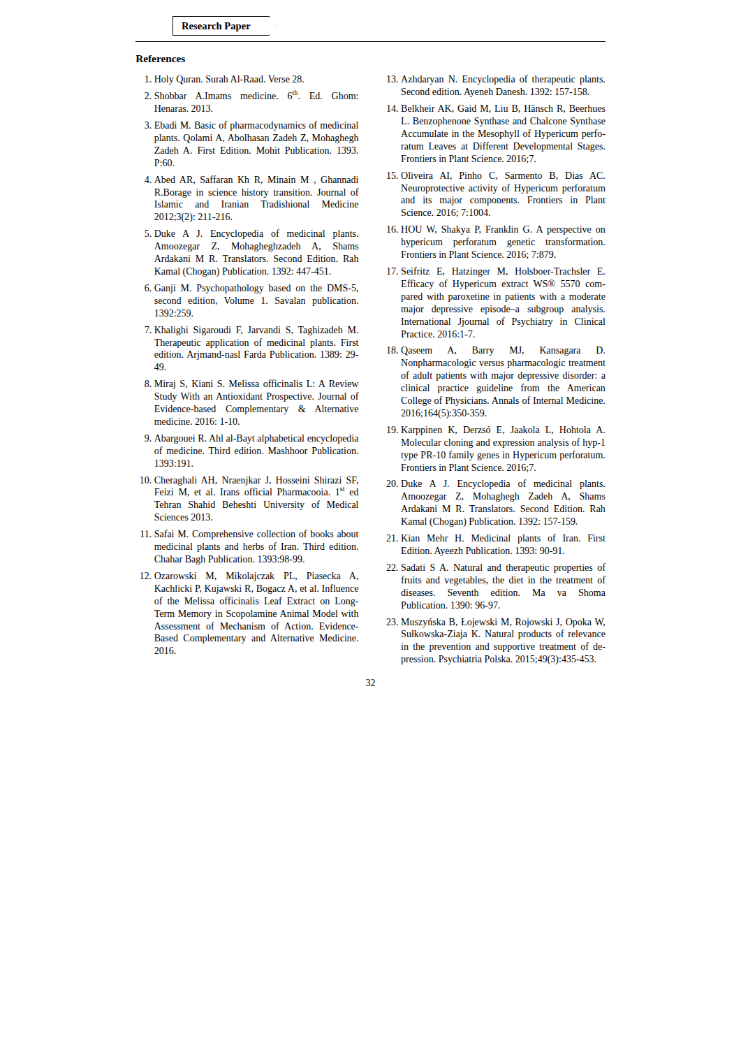Research Paper
References
Holy Quran. Surah Al-Raad. Verse 28.
Shobbar A.Imams medicine. 6th. Ed. Ghom: Henaras. 2013.
Ebadi M. Basic of pharmacodynamics of medicinal plants. Qolami A, Abolhasan Zadeh Z, Mohaghegh Zadeh A. First Edition. Mohit Publication. 1393. P:60.
Abed AR, Saffaran Kh R, Minain M , Ghannadi R.Borage in science history transition. Journal of Islamic and Iranian Tradishional Medicine 2012;3(2): 211-216.
Duke A J. Encyclopedia of medicinal plants. Amoozegar Z, Mohagheghzadeh A, Shams Ardakani M R. Translators. Second Edition. Rah Kamal (Chogan) Publication. 1392: 447-451.
Ganji M. Psychopathology based on the DMS-5, second edition, Volume 1. Savalan publication. 1392:259.
Khalighi Sigaroudi F, Jarvandi S, Taghizadeh M. Therapeutic application of medicinal plants. First edition. Arjmand-nasl Farda Publication. 1389: 29-49.
Miraj S, Kiani S. Melissa officinalis L: A Review Study With an Antioxidant Prospective. Journal of Evidence-based Complementary & Alternative medicine. 2016: 1-10.
Abargouei R. Ahl al-Bayt alphabetical encyclopedia of medicine. Third edition. Mashhoor Publication. 1393:191.
Cheraghali AH, Nraenjkar J, Hosseini Shirazi SF, Feizi M, et al. Irans official Pharmacooia. 1st ed Tehran Shahid Beheshti University of Medical Sciences 2013.
Safai M. Comprehensive collection of books about medicinal plants and herbs of Iran. Third edition. Chahar Bagh Publication. 1393:98-99.
Ozarowski M, Mikolajczak PL, Piasecka A, Kachlicki P, Kujawski R, Bogacz A, et al. Influence of the Melissa officinalis Leaf Extract on Long-Term Memory in Scopolamine Animal Model with Assessment of Mechanism of Action. Evidence-Based Complementary and Alternative Medicine. 2016.
Azhdaryan N. Encyclopedia of therapeutic plants. Second edition. Ayeneh Danesh. 1392: 157-158.
Belkheir AK, Gaid M, Liu B, Hänsch R, Beerhues L. Benzophenone Synthase and Chalcone Synthase Accumulate in the Mesophyll of Hypericum perforatum Leaves at Different Developmental Stages. Frontiers in Plant Science. 2016;7.
Oliveira AI, Pinho C, Sarmento B, Dias AC. Neuroprotective activity of Hypericum perforatum and its major components. Frontiers in Plant Science. 2016; 7:1004.
HOU W, Shakya P, Franklin G. A perspective on hypericum perforatum genetic transformation. Frontiers in Plant Science. 2016; 7:879.
Seifritz E, Hatzinger M, Holsboer-Trachsler E. Efficacy of Hypericum extract WS® 5570 compared with paroxetine in patients with a moderate major depressive episode–a subgroup analysis. International Jjournal of Psychiatry in Clinical Practice. 2016:1-7.
Qaseem A, Barry MJ, Kansagara D. Nonpharmacologic versus pharmacologic treatment of adult patients with major depressive disorder: a clinical practice guideline from the American College of Physicians. Annals of Internal Medicine. 2016;164(5):350-359.
Karppinen K, Derzsó E, Jaakola L, Hohtola A. Molecular cloning and expression analysis of hyp-1 type PR-10 family genes in Hypericum perforatum. Frontiers in Plant Science. 2016;7.
Duke A J. Encyclopedia of medicinal plants. Amoozegar Z, Mohaghegh Zadeh A, Shams Ardakani M R. Translators. Second Edition. Rah Kamal (Chogan) Publication. 1392: 157-159.
Kian Mehr H. Medicinal plants of Iran. First Edition. Ayeezh Publication. 1393: 90-91.
Sadati S A. Natural and therapeutic properties of fruits and vegetables, the diet in the treatment of diseases. Seventh edition. Ma va Shoma Publication. 1390: 96-97.
Muszyńska B, Łojewski M, Rojowski J, Opoka W, Sułkowska-Ziaja K. Natural products of relevance in the prevention and supportive treatment of depression. Psychiatria Polska. 2015;49(3):435-453.
32